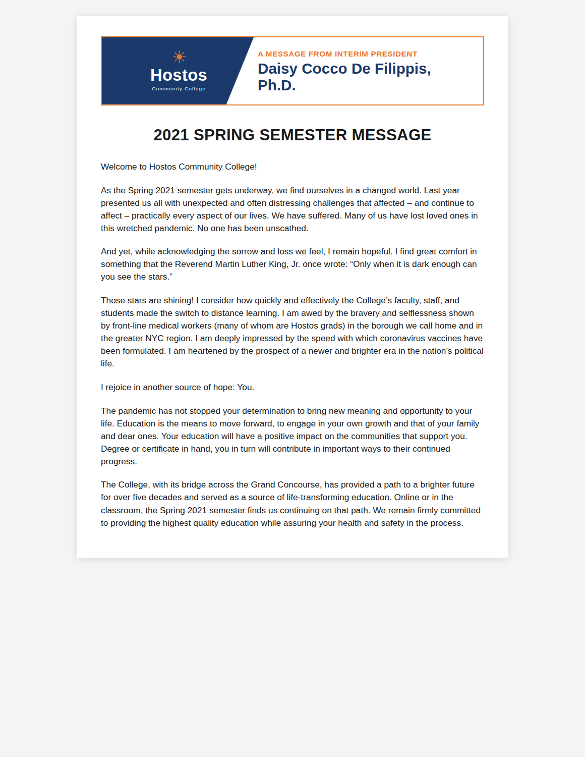☀
Hostos
Community College
A Message from Interim President
Daisy Cocco De Filippis, Ph.D.
2021 SPRING SEMESTER MESSAGE
Welcome to Hostos Community College!
As the Spring 2021 semester gets underway, we find ourselves in a changed world. Last year presented us all with unexpected and often distressing challenges that affected – and continue to affect – practically every aspect of our lives. We have suffered. Many of us have lost loved ones in this wretched pandemic. No one has been unscathed.
And yet, while acknowledging the sorrow and loss we feel, I remain hopeful. I find great comfort in something that the Reverend Martin Luther King, Jr. once wrote: “Only when it is dark enough can you see the stars.”
Those stars are shining! I consider how quickly and effectively the College’s faculty, staff, and students made the switch to distance learning. I am awed by the bravery and selflessness shown by front-line medical workers (many of whom are Hostos grads) in the borough we call home and in the greater NYC region. I am deeply impressed by the speed with which coronavirus vaccines have been formulated. I am heartened by the prospect of a newer and brighter era in the nation’s political life.
I rejoice in another source of hope: You.
The pandemic has not stopped your determination to bring new meaning and opportunity to your life. Education is the means to move forward, to engage in your own growth and that of your family and dear ones. Your education will have a positive impact on the communities that support you. Degree or certificate in hand, you in turn will contribute in important ways to their continued progress.
The College, with its bridge across the Grand Concourse, has provided a path to a brighter future for over five decades and served as a source of life-transforming education. Online or in the classroom, the Spring 2021 semester finds us continuing on that path. We remain firmly committed to providing the highest quality education while assuring your health and safety in the process.